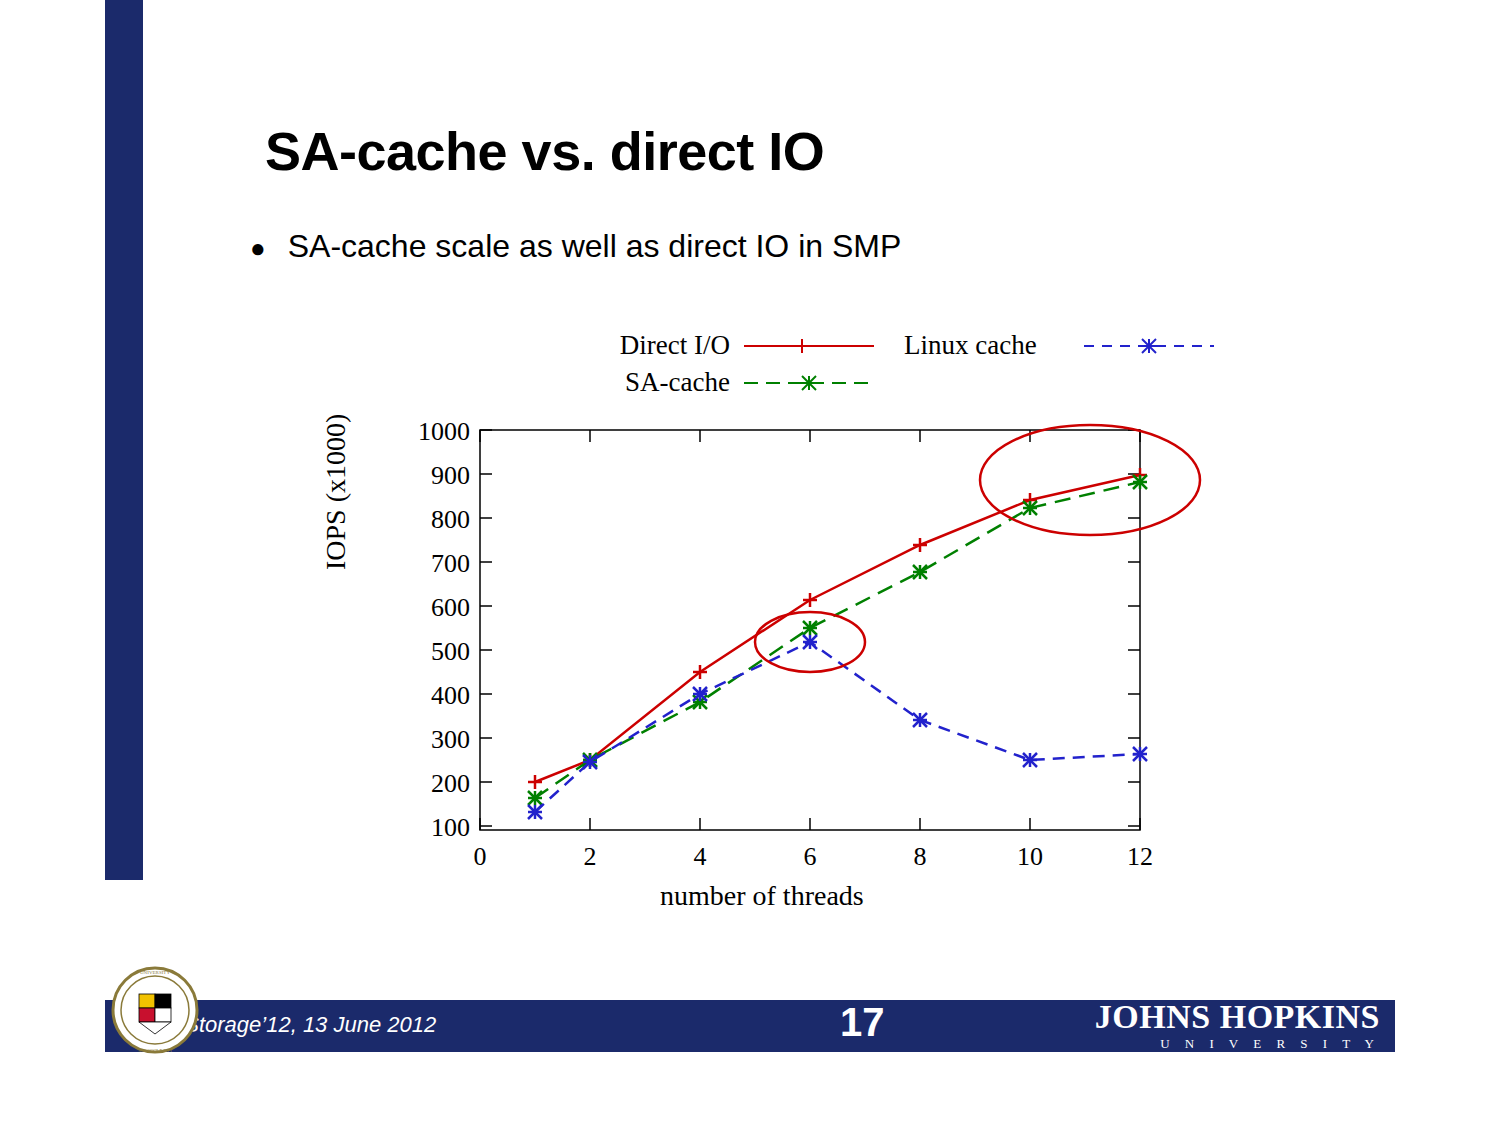SA-cache vs. direct IO
●SA-cache scale as well as direct IO in SMP
Direct I/O
Linux cache
SA-cache
1000 900 800 700 600 500 400 300 200 100 0 2 4 6 8 10 12
IOPS (x1000)
number of threads
HotStorage’12, 13 June 2012
17
JOHNS HOPKINS
U N I V E R S I T Y
UNIVERSITY MDCCCLXXVI